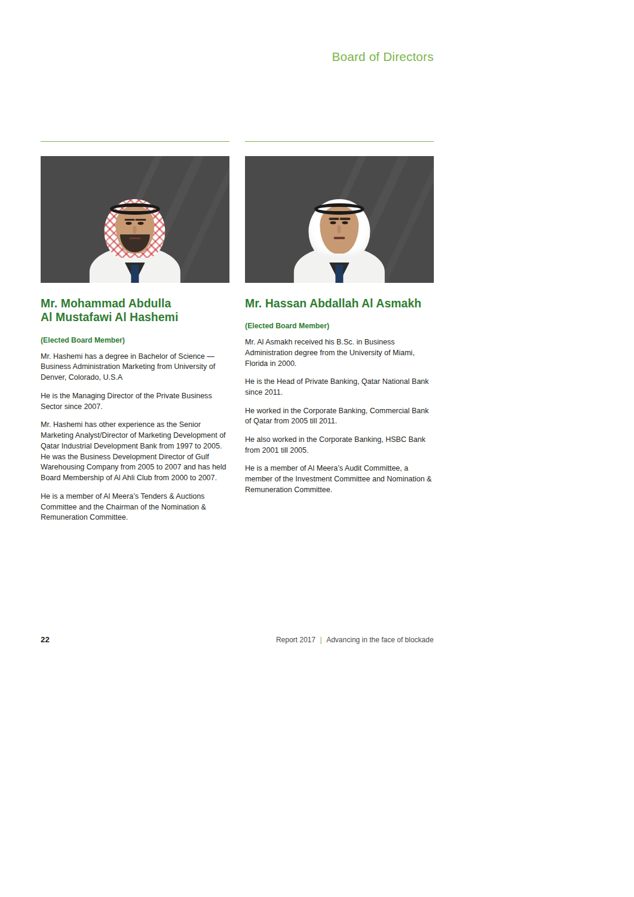Board of Directors
Mr. Mohammad Abdulla
Al Mustafawi Al Hashemi
(Elected Board Member)
Mr. Hashemi has a degree in Bachelor of Science — Business Administration Marketing from University of Denver, Colorado, U.S.A
He is the Managing Director of the Private Business Sector since 2007.
Mr. Hashemi has other experience as the Senior Marketing Analyst/Director of Marketing Development of Qatar Industrial Development Bank from 1997 to 2005. He was the Business Development Director of Gulf Warehousing Company from 2005 to 2007 and has held Board Membership of Al Ahli Club from 2000 to 2007.
He is a member of Al Meera’s Tenders & Auctions Committee and the Chairman of the Nomination & Remuneration Committee.
Mr. Hassan Abdallah Al Asmakh
(Elected Board Member)
Mr. Al Asmakh received his B.Sc. in Business Administration degree from the University of Miami, Florida in 2000.
He is the Head of Private Banking, Qatar National Bank since 2011.
He worked in the Corporate Banking, Commercial Bank of Qatar from 2005 till 2011.
He also worked in the Corporate Banking, HSBC Bank from 2001 till 2005.
He is a member of Al Meera’s Audit Committee, a member of the Investment Committee and Nomination & Remuneration Committee.
22
Report 2017|Advancing in the face of blockade